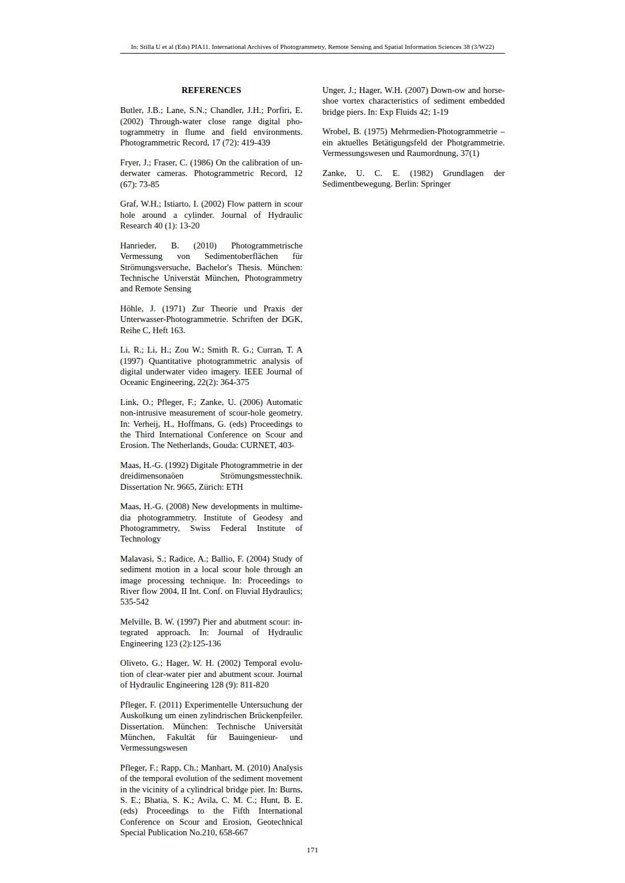In: Stilla U et al (Eds) PIA11. International Archives of Photogrammetry, Remote Sensing and Spatial Information Sciences 38 (3/W22)
REFERENCES
Butler, J.B.; Lane, S.N.; Chandler, J.H.; Porfiri, E. (2002) Through-water close range digital photogrammetry in flume and field environments. Photogrammetric Record, 17 (72): 419-439
Fryer, J.; Fraser, C. (1986) On the calibration of underwater cameras. Photogrammetric Record, 12 (67): 73-85
Graf, W.H.; Istiarto, I. (2002) Flow pattern in scour hole around a cylinder. Journal of Hydraulic Research 40 (1): 13-20
Hanrieder, B. (2010) Photogrammetrische Vermessung von Sedimentoberflächen für Strömungsversuche, Bachelor's Thesis. München: Technische Universtät München, Photogrammetry and Remote Sensing
Höhle, J. (1971) Zur Theorie und Praxis der Unterwasser-Photogrammetrie. Schriften der DGK, Reihe C, Heft 163.
Li, R.; Li, H.; Zou W.; Smith R. G.; Curran, T. A (1997) Quantitative photogrammetric analysis of digital underwater video imagery. IEEE Journal of Oceanic Engineering, 22(2): 364-375
Link, O.; Pfleger, F.; Zanke, U. (2006) Automatic non-intrusive measurement of scour-hole geometry. In: Verheij, H., Hoffmans, G. (eds) Proceedings to the Third International Conference on Scour and Erosion. The Netherlands, Gouda: CURNET, 403-
Maas, H.-G. (1992) Digitale Photogrammetrie in der dreidimensonaöen Strömungsmesstechnik. Dissertation Nr. 9665, Zürich: ETH
Maas, H.-G. (2008) New developments in multimedia photogrammetry. Institute of Geodesy and Photogrammetry, Swiss Federal Institute of Technology
Malavasi, S.; Radice, A.; Ballio, F. (2004) Study of sediment motion in a local scour hole through an image processing technique. In: Proceedings to River flow 2004, II Int. Conf. on Fluvial Hydraulics; 535-542
Melville, B. W. (1997) Pier and abutment scour: integrated approach. In: Journal of Hydraulic Engineering 123 (2):125-136
Oliveto, G.; Hager, W. H. (2002) Temporal evolution of clear-water pier and abutment scour. Journal of Hydraulic Engineering 128 (9): 811-820
Pfleger, F. (2011) Experimentelle Untersuchung der Auskolkung um einen zylindrischen Brückenpfeiler. Dissertation. München: Technische Universität München, Fakultät für Bauingenieur- und Vermessungswesen
Pfleger, F.; Rapp, Ch.; Manhart, M. (2010) Analysis of the temporal evolution of the sediment movement in the vicinity of a cylindrical bridge pier. In: Burns, S. E.; Bhatia, S. K.; Avila, C. M. C.; Hunt, B. E. (eds) Proceedings to the Fifth International Conference on Scour and Erosion, Geotechnical Special Publication No.210, 658-667
Unger, J.; Hager, W.H. (2007) Down-ow and horseshoe vortex characteristics of sediment embedded bridge piers. In: Exp Fluids 42; 1-19
Wrobel, B. (1975) Mehrmedien-Photogrammetrie – ein aktuelles Betätigungsfeld der Photgrammetrie. Vermessungswesen und Raumordnung, 37(1)
Zanke, U. C. E. (1982) Grundlagen der Sedimentbewegung. Berlin: Springer
171